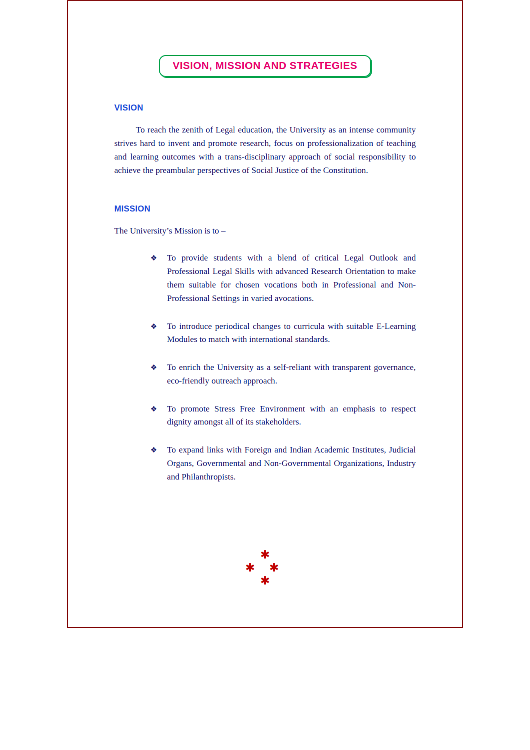VISION, MISSION AND STRATEGIES
VISION
To reach the zenith of Legal education, the University as an intense community strives hard to invent and promote research, focus on professionalization of teaching and learning outcomes with a trans-disciplinary approach of social responsibility to achieve the preambular perspectives of Social Justice of the Constitution.
MISSION
The University’s Mission is to –
To provide students with a blend of critical Legal Outlook and Professional Legal Skills with advanced Research Orientation to make them suitable for chosen vocations both in Professional and Non-Professional Settings in varied avocations.
To introduce periodical changes to curricula with suitable E-Learning Modules to match with international standards.
To enrich the University as a self-reliant with transparent governance, eco-friendly outreach approach.
To promote Stress Free Environment with an emphasis to respect dignity amongst all of its stakeholders.
To expand links with Foreign and Indian Academic Institutes, Judicial Organs, Governmental and Non-Governmental Organizations, Industry and Philanthropists.
✱
✱ ✱
✱